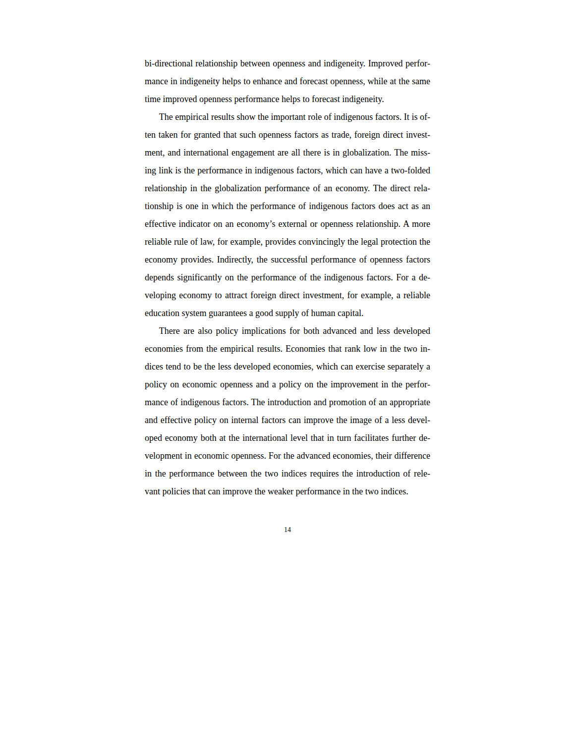bi-directional relationship between openness and indigeneity. Improved performance in indigeneity helps to enhance and forecast openness, while at the same time improved openness performance helps to forecast indigeneity.
The empirical results show the important role of indigenous factors. It is often taken for granted that such openness factors as trade, foreign direct investment, and international engagement are all there is in globalization. The missing link is the performance in indigenous factors, which can have a two-folded relationship in the globalization performance of an economy. The direct relationship is one in which the performance of indigenous factors does act as an effective indicator on an economy’s external or openness relationship. A more reliable rule of law, for example, provides convincingly the legal protection the economy provides. Indirectly, the successful performance of openness factors depends significantly on the performance of the indigenous factors. For a developing economy to attract foreign direct investment, for example, a reliable education system guarantees a good supply of human capital.
There are also policy implications for both advanced and less developed economies from the empirical results. Economies that rank low in the two indices tend to be the less developed economies, which can exercise separately a policy on economic openness and a policy on the improvement in the performance of indigenous factors. The introduction and promotion of an appropriate and effective policy on internal factors can improve the image of a less developed economy both at the international level that in turn facilitates further development in economic openness. For the advanced economies, their difference in the performance between the two indices requires the introduction of relevant policies that can improve the weaker performance in the two indices.
14